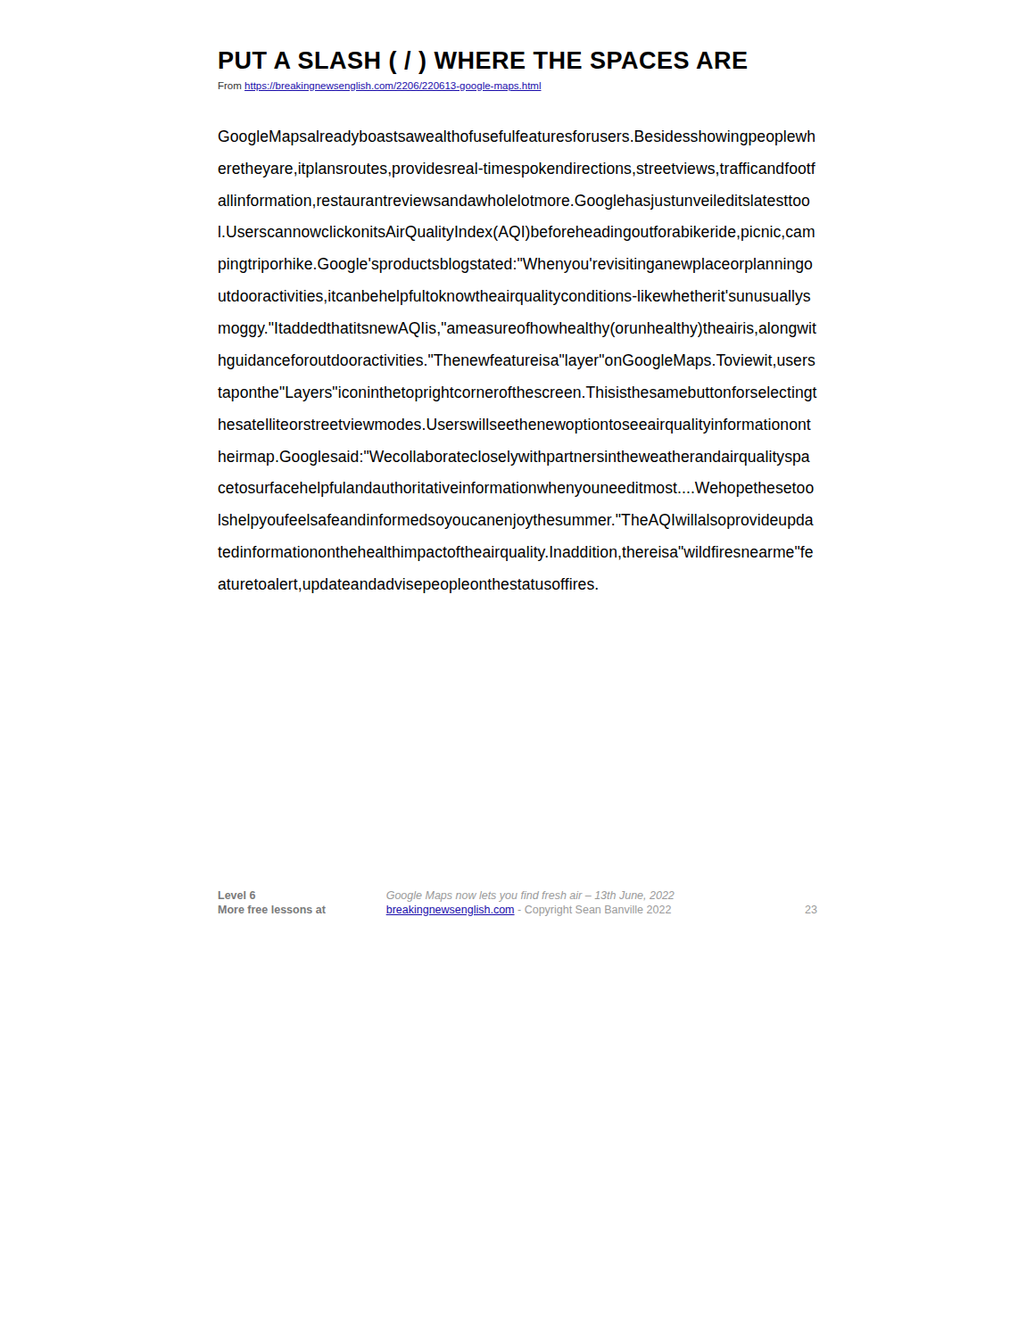PUT A SLASH ( / ) WHERE THE SPACES ARE
From https://breakingnewsenglish.com/2206/220613-google-maps.html
GoogleMapsalreadyboastsawealthofusefulfeaturesforusers.Besidesshowingpeoplewheretheyare,itplansroutes,providesreal-timespokendirections,streetviews,trafficandfootfallinformation,restaurantreviewsandawholelotmore.Googlehasjustunveileditslatesttool.UserscannowclickonitsAirQualityIndex(AQI)beforeheadingoutforabikeride,picnic,campingtriporhike.Google'sproductsblogstated:"Whenyou'revisitinganewplaceorplanningoutdooractivities,itcanbehelpfultoknowtheairqualityconditions-likewhetherit'sunusuallysmoggy."ItaddedthatitsnewAQIis,"ameasureofhowhealthy(orunhealthy)theairis,alongwithguidanceforoutdooractivities."Thenewfeatureisa"layer"onGoogleMaps.Toviewit,userstaponthe"Layers"iconinthetoprightcornerofthescreen.Thisisthesamebuttonforselectingthesatelliteorstreetviewmodes.Userswillseethenewoptiontoseeairqualityinformationontheirmap.Googlesaid:"Wecollaboratecloselywithpartnersintheweatherandairqualityspacetosurfacehelpfulandauthoritativeinformationwhenyouneeditmost....Wehopethesetoolshelpyoufeelsafeandinformedsoyoucanenjoythesummer."TheAQIwillalsoprovideupdatedinformationonthehealthimpactoftheairquality.Inaddition,thereisa"wildfiresnearme"featuretoalert,updateandadvisepeopleonthestatusoffires.
| Level 6 | Google Maps now lets you find fresh air – 13th June, 2022 | |
| More free lessons at | breakingnewsenglish.com - Copyright Sean Banville 2022 | 23 |